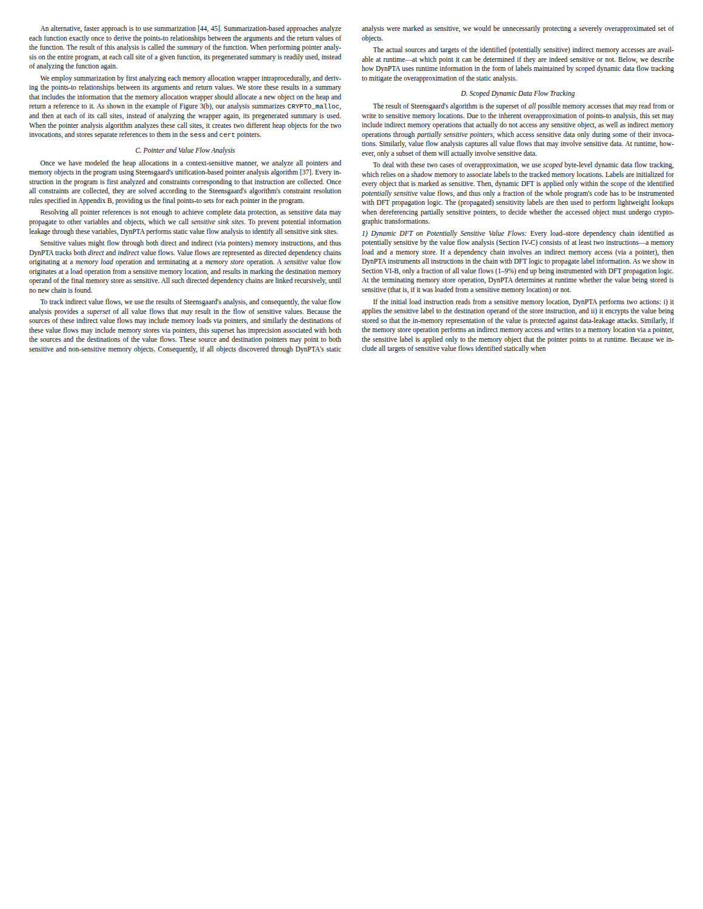An alternative, faster approach is to use summarization [44, 45]. Summarization-based approaches analyze each function exactly once to derive the points-to relationships between the arguments and the return values of the function. The result of this analysis is called the summary of the function. When performing pointer analysis on the entire program, at each call site of a given function, its pregenerated summary is readily used, instead of analyzing the function again.
We employ summarization by first analyzing each memory allocation wrapper intraprocedurally, and deriving the points-to relationships between its arguments and return values. We store these results in a summary that includes the information that the memory allocation wrapper should allocate a new object on the heap and return a reference to it. As shown in the example of Figure 3(b), our analysis summarizes CRYPTO_malloc, and then at each of its call sites, instead of analyzing the wrapper again, its pregenerated summary is used. When the pointer analysis algorithm analyzes these call sites, it creates two different heap objects for the two invocations, and stores separate references to them in the sess and cert pointers.
C. Pointer and Value Flow Analysis
Once we have modeled the heap allocations in a context-sensitive manner, we analyze all pointers and memory objects in the program using Steensgaard's unification-based pointer analysis algorithm [37]. Every instruction in the program is first analyzed and constraints corresponding to that instruction are collected. Once all constraints are collected, they are solved according to the Steensgaard's algorithm's constraint resolution rules specified in Appendix B, providing us the final points-to sets for each pointer in the program.
Resolving all pointer references is not enough to achieve complete data protection, as sensitive data may propagate to other variables and objects, which we call sensitive sink sites. To prevent potential information leakage through these variables, DynPTA performs static value flow analysis to identify all sensitive sink sites.
Sensitive values might flow through both direct and indirect (via pointers) memory instructions, and thus DynPTA tracks both direct and indirect value flows. Value flows are represented as directed dependency chains originating at a memory load operation and terminating at a memory store operation. A sensitive value flow originates at a load operation from a sensitive memory location, and results in marking the destination memory operand of the final memory store as sensitive. All such directed dependency chains are linked recursively, until no new chain is found.
To track indirect value flows, we use the results of Steensgaard's analysis, and consequently, the value flow analysis provides a superset of all value flows that may result in the flow of sensitive values. Because the sources of these indirect value flows may include memory loads via pointers, and similarly the destinations of these value flows may include memory stores via pointers, this superset has imprecision associated with both the sources and the destinations of the value flows. These source and destination pointers may point to both sensitive and non-sensitive memory objects. Consequently, if all objects discovered through DynPTA's static analysis were marked as sensitive, we would be unnecessarily protecting a severely overapproximated set of objects.
The actual sources and targets of the identified (potentially sensitive) indirect memory accesses are available at runtime—at which point it can be determined if they are indeed sensitive or not. Below, we describe how DynPTA uses runtime information in the form of labels maintained by scoped dynamic data flow tracking to mitigate the overapproximation of the static analysis.
D. Scoped Dynamic Data Flow Tracking
The result of Steensgaard's algorithm is the superset of all possible memory accesses that may read from or write to sensitive memory locations. Due to the inherent overapproximation of points-to analysis, this set may include indirect memory operations that actually do not access any sensitive object, as well as indirect memory operations through partially sensitive pointers, which access sensitive data only during some of their invocations. Similarly, value flow analysis captures all value flows that may involve sensitive data. At runtime, however, only a subset of them will actually involve sensitive data.
To deal with these two cases of overapproximation, we use scoped byte-level dynamic data flow tracking, which relies on a shadow memory to associate labels to the tracked memory locations. Labels are initialized for every object that is marked as sensitive. Then, dynamic DFT is applied only within the scope of the identified potentially sensitive value flows, and thus only a fraction of the whole program's code has to be instrumented with DFT propagation logic. The (propagated) sensitivity labels are then used to perform lightweight lookups when dereferencing partially sensitive pointers, to decide whether the accessed object must undergo cryptographic transformations.
1) Dynamic DFT on Potentially Sensitive Value Flows:
Every load–store dependency chain identified as potentially sensitive by the value flow analysis (Section IV-C) consists of at least two instructions—a memory load and a memory store. If a dependency chain involves an indirect memory access (via a pointer), then DynPTA instruments all instructions in the chain with DFT logic to propagate label information. As we show in Section VI-B, only a fraction of all value flows (1–9%) end up being instrumented with DFT propagation logic. At the terminating memory store operation, DynPTA determines at runtime whether the value being stored is sensitive (that is, if it was loaded from a sensitive memory location) or not.
If the initial load instruction reads from a sensitive memory location, DynPTA performs two actions: i) it applies the sensitive label to the destination operand of the store instruction, and ii) it encrypts the value being stored so that the in-memory representation of the value is protected against data-leakage attacks. Similarly, if the memory store operation performs an indirect memory access and writes to a memory location via a pointer, the sensitive label is applied only to the memory object that the pointer points to at runtime. Because we include all targets of sensitive value flows identified statically when